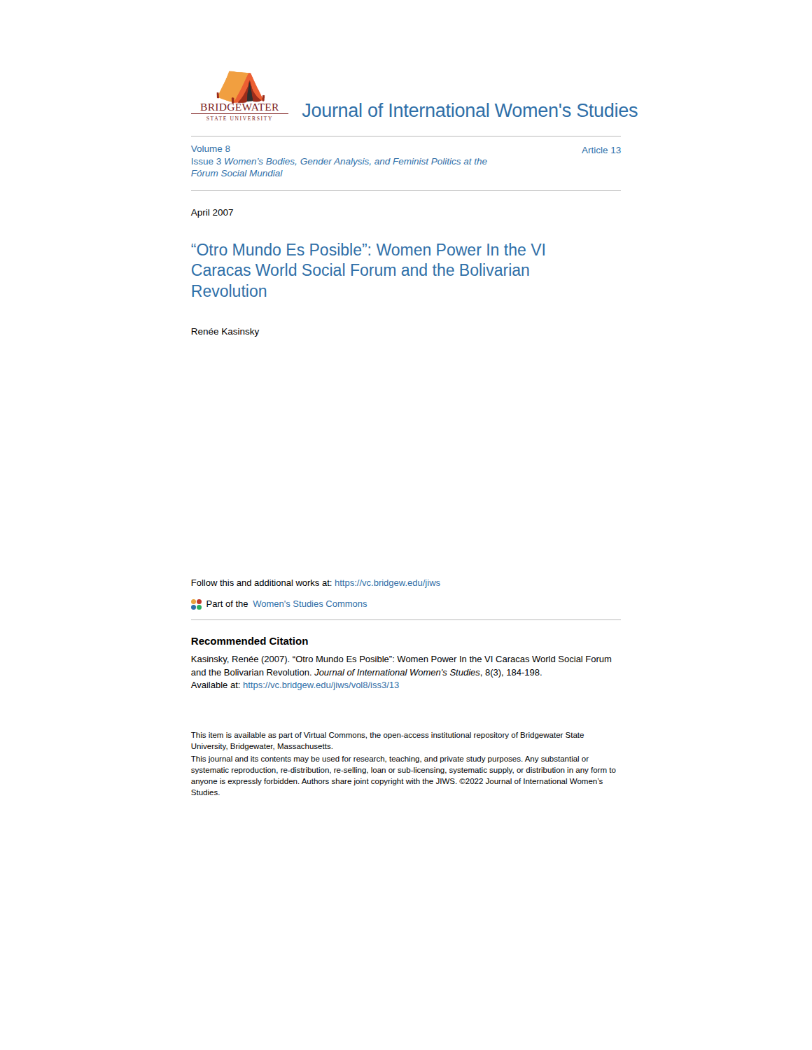⛺ BRIDGEWATER STATE UNIVERSITY
Journal of International Women's Studies
Volume 8 Issue 3 Women’s Bodies, Gender Analysis, and Feminist Politics at the Fórum Social Mundial
Article 13
April 2007
“Otro Mundo Es Posible”: Women Power In the VI Caracas World Social Forum and the Bolivarian Revolution
Renée Kasinsky
Follow this and additional works at: https://vc.bridgew.edu/jiws
Part of the Women's Studies Commons
Recommended Citation
Kasinsky, Renée (2007). “Otro Mundo Es Posible”: Women Power In the VI Caracas World Social Forum and the Bolivarian Revolution. Journal of International Women's Studies, 8(3), 184-198.
Available at: https://vc.bridgew.edu/jiws/vol8/iss3/13
This item is available as part of Virtual Commons, the open-access institutional repository of Bridgewater State University, Bridgewater, Massachusetts.
This journal and its contents may be used for research, teaching, and private study purposes. Any substantial or systematic reproduction, re-distribution, re-selling, loan or sub-licensing, systematic supply, or distribution in any form to anyone is expressly forbidden. Authors share joint copyright with the JIWS. ©2022 Journal of International Women’s Studies.